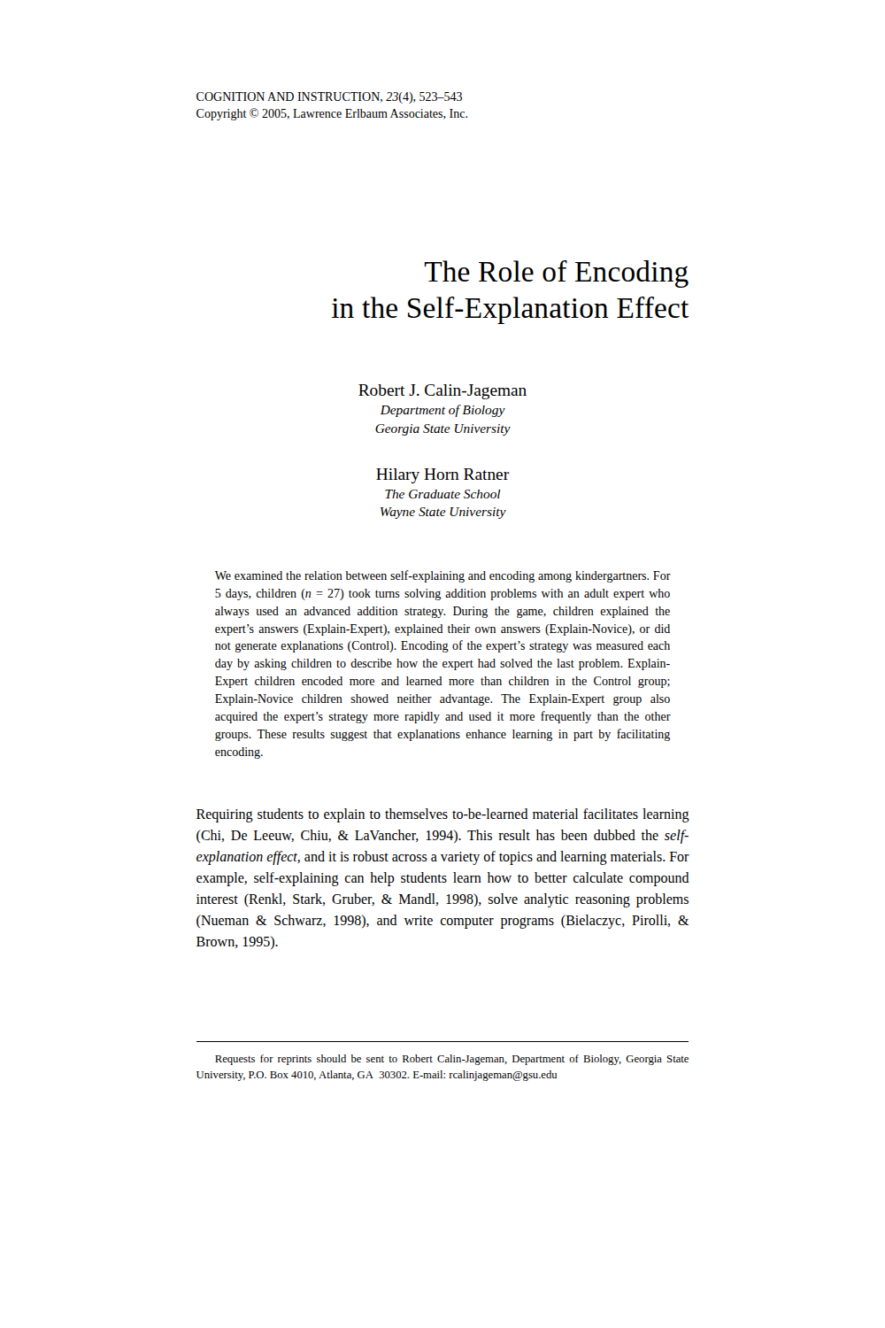COGNITION AND INSTRUCTION, 23(4), 523–543
Copyright © 2005, Lawrence Erlbaum Associates, Inc.
The Role of Encoding
in the Self-Explanation Effect
Robert J. Calin-Jageman
Department of Biology
Georgia State University
Hilary Horn Ratner
The Graduate School
Wayne State University
We examined the relation between self-explaining and encoding among kindergartners. For 5 days, children (n = 27) took turns solving addition problems with an adult expert who always used an advanced addition strategy. During the game, children explained the expert’s answers (Explain-Expert), explained their own answers (Explain-Novice), or did not generate explanations (Control). Encoding of the expert’s strategy was measured each day by asking children to describe how the expert had solved the last problem. Explain-Expert children encoded more and learned more than children in the Control group; Explain-Novice children showed neither advantage. The Explain-Expert group also acquired the expert’s strategy more rapidly and used it more frequently than the other groups. These results suggest that explanations enhance learning in part by facilitating encoding.
Requiring students to explain to themselves to-be-learned material facilitates learning (Chi, De Leeuw, Chiu, & LaVancher, 1994). This result has been dubbed the self-explanation effect, and it is robust across a variety of topics and learning materials. For example, self-explaining can help students learn how to better calculate compound interest (Renkl, Stark, Gruber, & Mandl, 1998), solve analytic reasoning problems (Nueman & Schwarz, 1998), and write computer programs (Bielaczyc, Pirolli, & Brown, 1995).
Requests for reprints should be sent to Robert Calin-Jageman, Department of Biology, Georgia State University, P.O. Box 4010, Atlanta, GA 30302. E-mail: rcalinjageman@gsu.edu